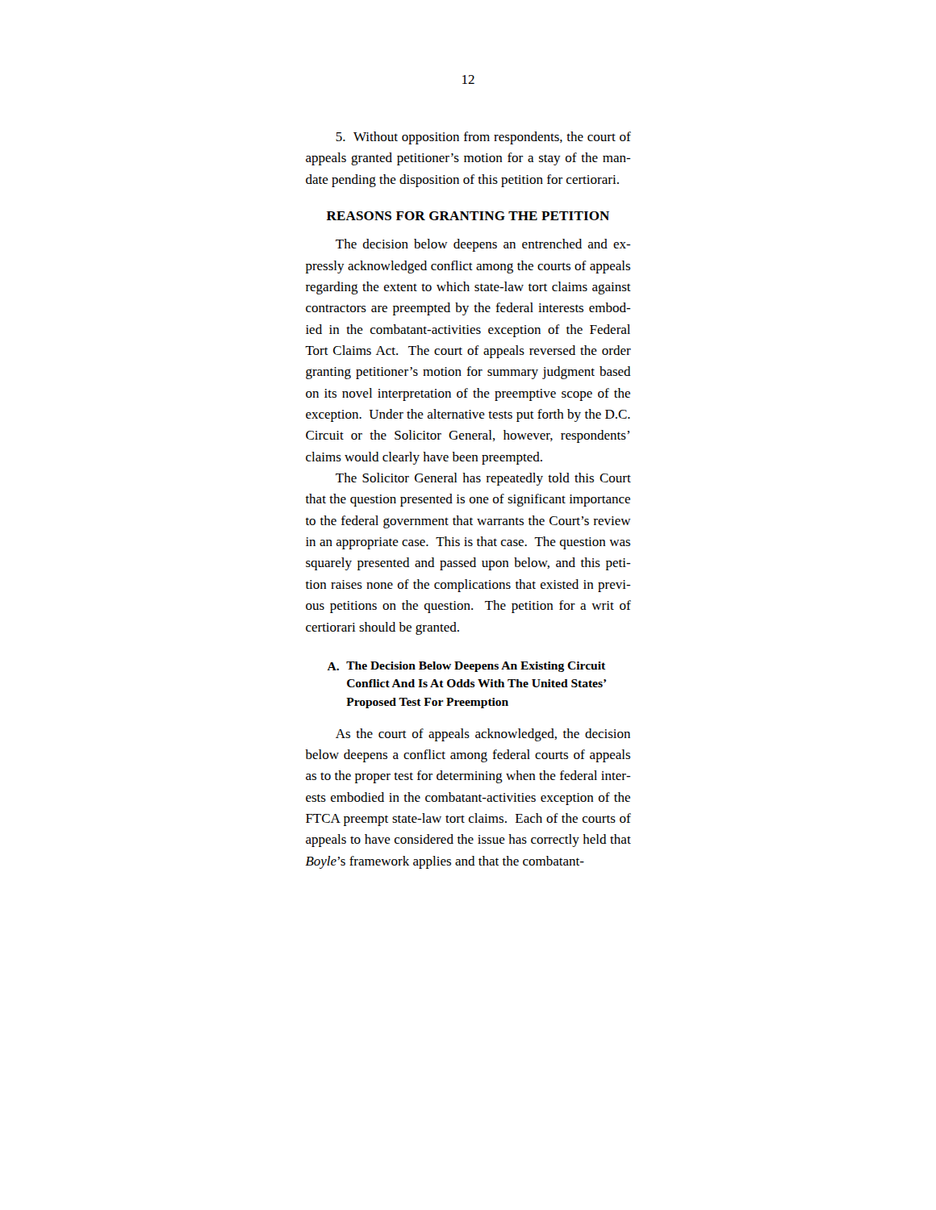12
5. Without opposition from respondents, the court of appeals granted petitioner’s motion for a stay of the mandate pending the disposition of this petition for certiorari.
REASONS FOR GRANTING THE PETITION
The decision below deepens an entrenched and expressly acknowledged conflict among the courts of appeals regarding the extent to which state-law tort claims against contractors are preempted by the federal interests embodied in the combatant-activities exception of the Federal Tort Claims Act. The court of appeals reversed the order granting petitioner’s motion for summary judgment based on its novel interpretation of the preemptive scope of the exception. Under the alternative tests put forth by the D.C. Circuit or the Solicitor General, however, respondents’ claims would clearly have been preempted.
The Solicitor General has repeatedly told this Court that the question presented is one of significant importance to the federal government that warrants the Court’s review in an appropriate case. This is that case. The question was squarely presented and passed upon below, and this petition raises none of the complications that existed in previous petitions on the question. The petition for a writ of certiorari should be granted.
A. The Decision Below Deepens An Existing Circuit Conflict And Is At Odds With The United States’ Proposed Test For Preemption
As the court of appeals acknowledged, the decision below deepens a conflict among federal courts of appeals as to the proper test for determining when the federal interests embodied in the combatant-activities exception of the FTCA preempt state-law tort claims. Each of the courts of appeals to have considered the issue has correctly held that Boyle’s framework applies and that the combatant-